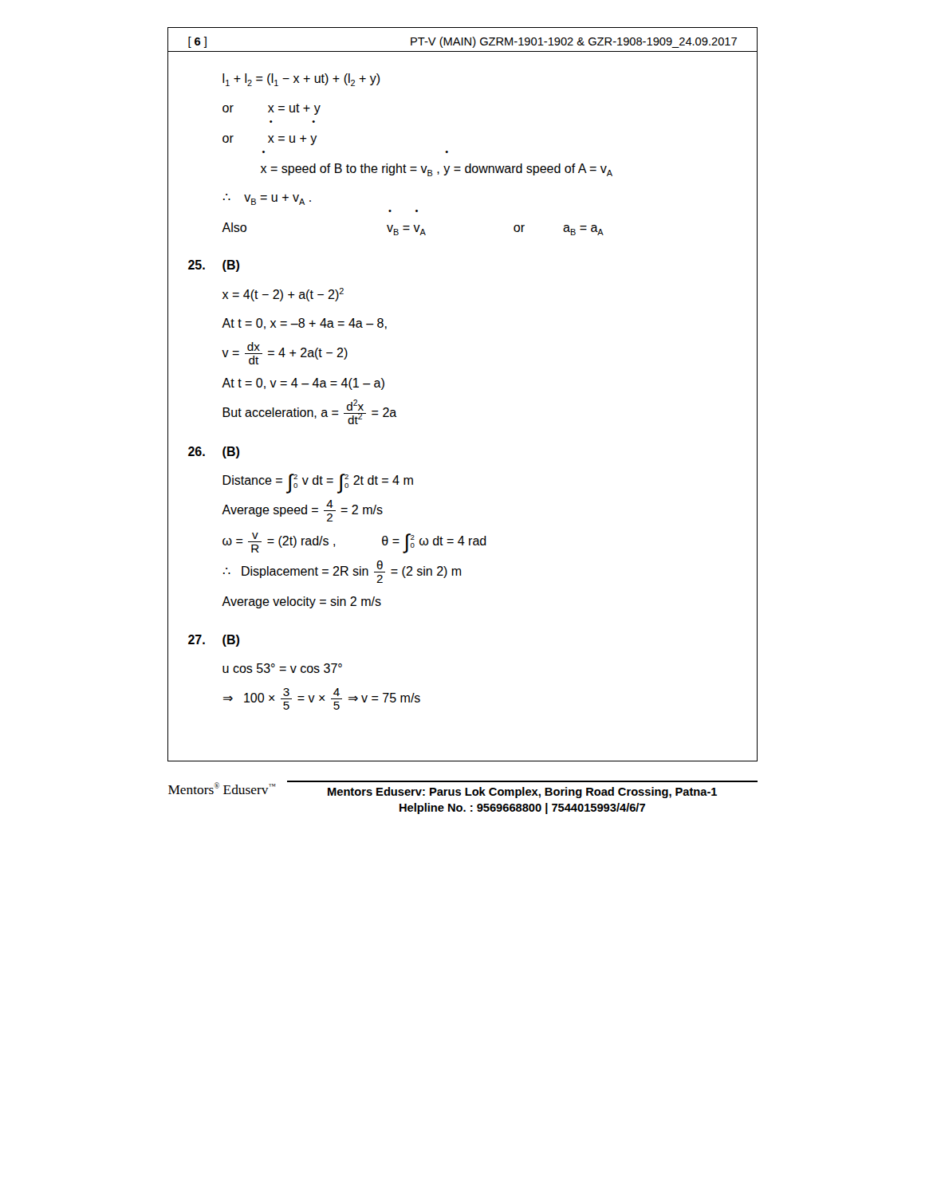[ 6 ] PT-V (MAIN) GZRM-1901-1902 & GZR-1908-1909_24.09.2017
l1 + l2 = (l1 − x + ut) + (l2 + y)
or x = ut + y
or x = u + y
x = speed of B to the right = vB , y = downward speed of A = vA
∴ vB = u + vA .
Also vB = vA or aB = aA
25.(B)
x = 4(t − 2) + a(t − 2)2
At t = 0, x = –8 + 4a = 4a – 8,
v = dx dt = 4 + 2a(t − 2)
At t = 0, v = 4 – 4a = 4(1 – a)
But acceleration, a = d2x dt2 = 2a
26.(B)
Distance = ∫20 v dt = ∫20 2t dt = 4 m
Average speed = 42 = 2 m/s
ω = vR = (2t) rad/s , θ = ∫20 ω dt = 4 rad
∴ Displacement = 2R sin θ 2 = (2 sin 2) m
Average velocity = sin 2 m/s
27.(B)
u cos 53° = v cos 37°
⇒ 100 × 35 = v × 45 ⇒ v = 75 m/s
Mentors® Eduserv™
Mentors Eduserv: Parus Lok Complex, Boring Road Crossing, Patna-1
Helpline No. : 9569668800 | 7544015993/4/6/7